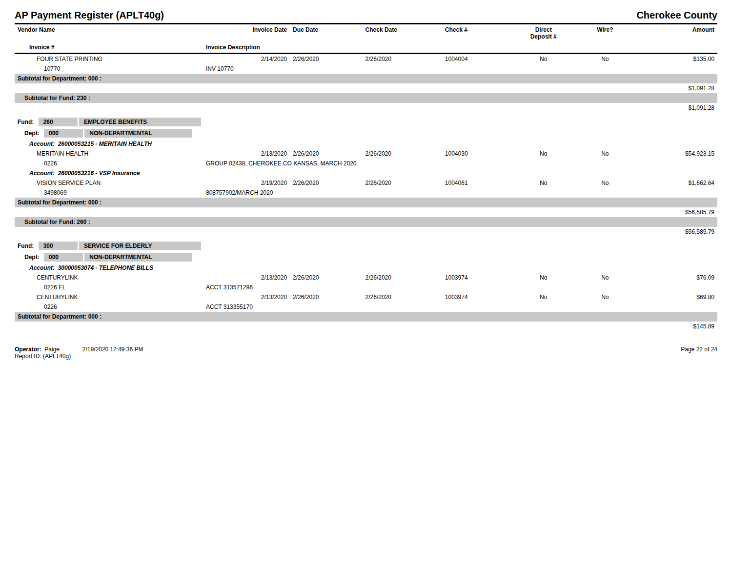AP Payment Register (APLT40g)
Cherokee County
| Vendor Name | Invoice Date | Due Date | Check Date | Check # | Direct Deposit # | Wire? | Amount |
| --- | --- | --- | --- | --- | --- | --- | --- |
| Invoice # | Invoice Description | | | | | |
| FOUR STATE PRINTING | 2/14/2020 | 2/26/2020 | 2/26/2020 | 1004004 | No | No | $135.00 |
| 10770 | INV 10770 | | | | | |
| Subtotal for Department: 000 : |
| $1,091.28 |
| Subtotal for Fund: 230 : |
| $1,091.28 |
| Fund: 260 EMPLOYEE BENEFITS |
| Dept: 000 NON-DEPARTMENTAL |
| Account: 26000053215 - MERITAIN HEALTH |
| MERITAIN HEALTH | 2/13/2020 | 2/26/2020 | 2/26/2020 | 1004030 | No | No | $54,923.15 |
| 0226 | GROUP 02438, CHEROKEE CO KANSAS, MARCH 2020 | | | |
| Account: 26000053216 - VSP Insurance |
| VISION SERVICE PLAN | 2/19/2020 | 2/26/2020 | 2/26/2020 | 1004061 | No | No | $1,662.64 |
| 3498069 | 808757902/MARCH 2020 | | | | | |
| Subtotal for Department: 000 : |
| $56,585.79 |
| Subtotal for Fund: 260 : |
| $56,585.79 |
| Fund: 300 SERVICE FOR ELDERLY |
| Dept: 000 NON-DEPARTMENTAL |
| Account: 30000053074 - TELEPHONE BILLS |
| CENTURYLINK | 2/13/2020 | 2/26/2020 | 2/26/2020 | 1003974 | No | No | $76.09 |
| 0226 EL | ACCT 313571296 | | | | | |
| CENTURYLINK | 2/13/2020 | 2/26/2020 | 2/26/2020 | 1003974 | No | No | $69.80 |
| 0226 | ACCT 313355170 | | | | | |
| Subtotal for Department: 000 : |
| $145.89 |
Operator: Paige 2/19/2020 12:49:36 PM
Report ID: (APLT40g)
Page 22 of 24